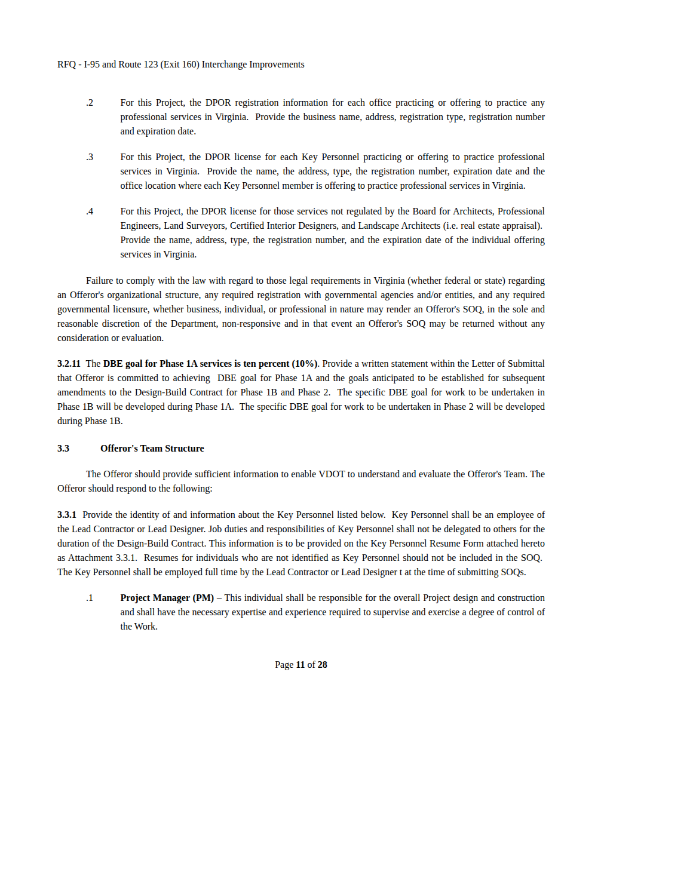RFQ - I-95 and Route 123 (Exit 160) Interchange Improvements
.2
For this Project, the DPOR registration information for each office practicing or offering to practice any professional services in Virginia. Provide the business name, address, registration type, registration number and expiration date.
.3
For this Project, the DPOR license for each Key Personnel practicing or offering to practice professional services in Virginia. Provide the name, the address, type, the registration number, expiration date and the office location where each Key Personnel member is offering to practice professional services in Virginia.
.4
For this Project, the DPOR license for those services not regulated by the Board for Architects, Professional Engineers, Land Surveyors, Certified Interior Designers, and Landscape Architects (i.e. real estate appraisal). Provide the name, address, type, the registration number, and the expiration date of the individual offering services in Virginia.
Failure to comply with the law with regard to those legal requirements in Virginia (whether federal or state) regarding an Offeror's organizational structure, any required registration with governmental agencies and/or entities, and any required governmental licensure, whether business, individual, or professional in nature may render an Offeror's SOQ, in the sole and reasonable discretion of the Department, non-responsive and in that event an Offeror's SOQ may be returned without any consideration or evaluation.
3.2.11 The DBE goal for Phase 1A services is ten percent (10%). Provide a written statement within the Letter of Submittal that Offeror is committed to achieving DBE goal for Phase 1A and the goals anticipated to be established for subsequent amendments to the Design-Build Contract for Phase 1B and Phase 2. The specific DBE goal for work to be undertaken in Phase 1B will be developed during Phase 1A. The specific DBE goal for work to be undertaken in Phase 2 will be developed during Phase 1B.
3.3 Offeror's Team Structure
The Offeror should provide sufficient information to enable VDOT to understand and evaluate the Offeror's Team. The Offeror should respond to the following:
3.3.1 Provide the identity of and information about the Key Personnel listed below. Key Personnel shall be an employee of the Lead Contractor or Lead Designer. Job duties and responsibilities of Key Personnel shall not be delegated to others for the duration of the Design-Build Contract. This information is to be provided on the Key Personnel Resume Form attached hereto as Attachment 3.3.1. Resumes for individuals who are not identified as Key Personnel should not be included in the SOQ. The Key Personnel shall be employed full time by the Lead Contractor or Lead Designer t at the time of submitting SOQs.
.1
Project Manager (PM) – This individual shall be responsible for the overall Project design and construction and shall have the necessary expertise and experience required to supervise and exercise a degree of control of the Work.
Page 11 of 28